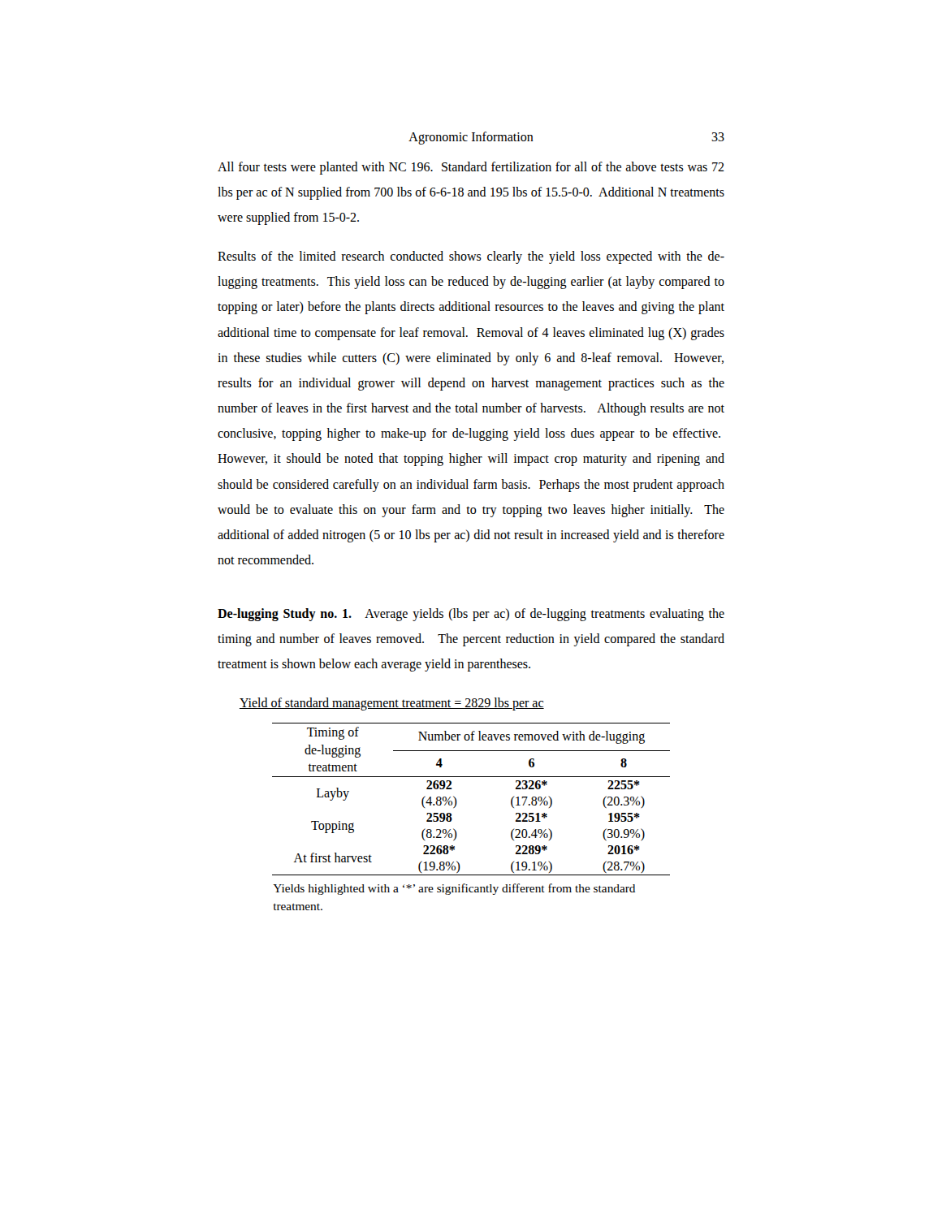Agronomic Information
33
All four tests were planted with NC 196. Standard fertilization for all of the above tests was 72 lbs per ac of N supplied from 700 lbs of 6-6-18 and 195 lbs of 15.5-0-0. Additional N treatments were supplied from 15-0-2.
Results of the limited research conducted shows clearly the yield loss expected with the de-lugging treatments. This yield loss can be reduced by de-lugging earlier (at layby compared to topping or later) before the plants directs additional resources to the leaves and giving the plant additional time to compensate for leaf removal. Removal of 4 leaves eliminated lug (X) grades in these studies while cutters (C) were eliminated by only 6 and 8-leaf removal. However, results for an individual grower will depend on harvest management practices such as the number of leaves in the first harvest and the total number of harvests. Although results are not conclusive, topping higher to make-up for de-lugging yield loss dues appear to be effective. However, it should be noted that topping higher will impact crop maturity and ripening and should be considered carefully on an individual farm basis. Perhaps the most prudent approach would be to evaluate this on your farm and to try topping two leaves higher initially. The additional of added nitrogen (5 or 10 lbs per ac) did not result in increased yield and is therefore not recommended.
De-lugging Study no. 1. Average yields (lbs per ac) of de-lugging treatments evaluating the timing and number of leaves removed. The percent reduction in yield compared the standard treatment is shown below each average yield in parentheses.
Yield of standard management treatment = 2829 lbs per ac
| Timing of de-lugging treatment | Number of leaves removed with de-lugging |
| / 4 / 6 / 8 / |
| Layby | 2692 (4.8%) | 2326* (17.8%) | 2255* (20.3%) |
| Topping | 2598 (8.2%) | 2251* (20.4%) | 1955* (30.9%) |
| At first harvest | 2268* (19.8%) | 2289* (19.1%) | 2016* (28.7%) |
Yields highlighted with a ‘*’ are significantly different from the standard treatment.